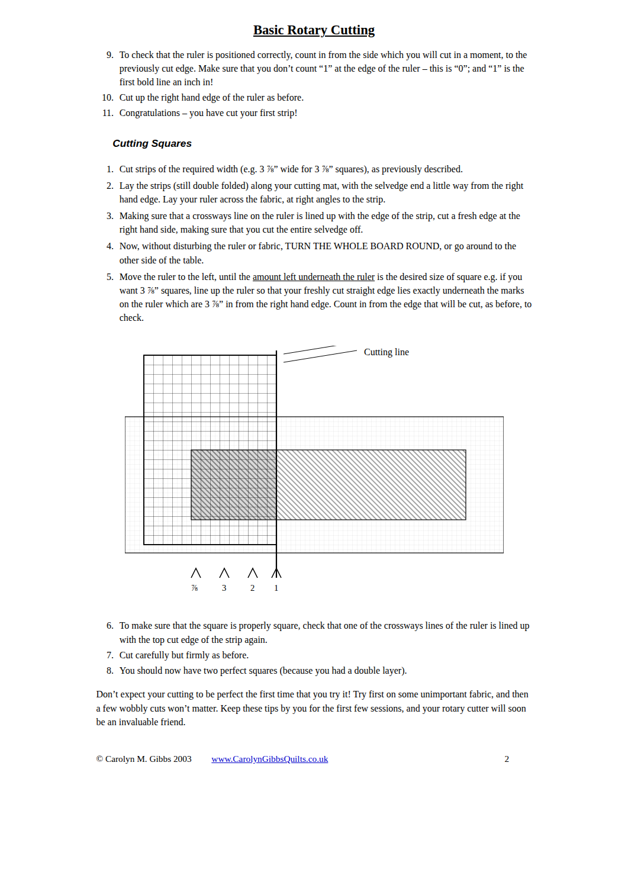Basic Rotary Cutting
To check that the ruler is positioned correctly, count in from the side which you will cut in a moment, to the previously cut edge. Make sure that you don’t count “1” at the edge of the ruler – this is “0”; and “1” is the first bold line an inch in!
Cut up the right hand edge of the ruler as before.
Congratulations – you have cut your first strip!
Cutting Squares
Cut strips of the required width (e.g. 3 ⅞” wide for 3 ⅞” squares), as previously described.
Lay the strips (still double folded) along your cutting mat, with the selvedge end a little way from the right hand edge. Lay your ruler across the fabric, at right angles to the strip.
Making sure that a crossways line on the ruler is lined up with the edge of the strip, cut a fresh edge at the right hand side, making sure that you cut the entire selvedge off.
Now, without disturbing the ruler or fabric, TURN THE WHOLE BOARD ROUND, or go around to the other side of the table.
Move the ruler to the left, until the amount left underneath the ruler is the desired size of square e.g. if you want 3 ⅞” squares, line up the ruler so that your freshly cut straight edge lies exactly underneath the marks on the ruler which are 3 ⅞” in from the right hand edge. Count in from the edge that will be cut, as before, to check.
Cutting line ⅞ 3 2 1
To make sure that the square is properly square, check that one of the crossways lines of the ruler is lined up with the top cut edge of the strip again.
Cut carefully but firmly as before.
You should now have two perfect squares (because you had a double layer).
Don’t expect your cutting to be perfect the first time that you try it! Try first on some unimportant fabric, and then a few wobbly cuts won’t matter. Keep these tips by you for the first few sessions, and your rotary cutter will soon be an invaluable friend.
© Carolyn M. Gibbs 2003 www.CarolynGibbsQuilts.co.uk 2